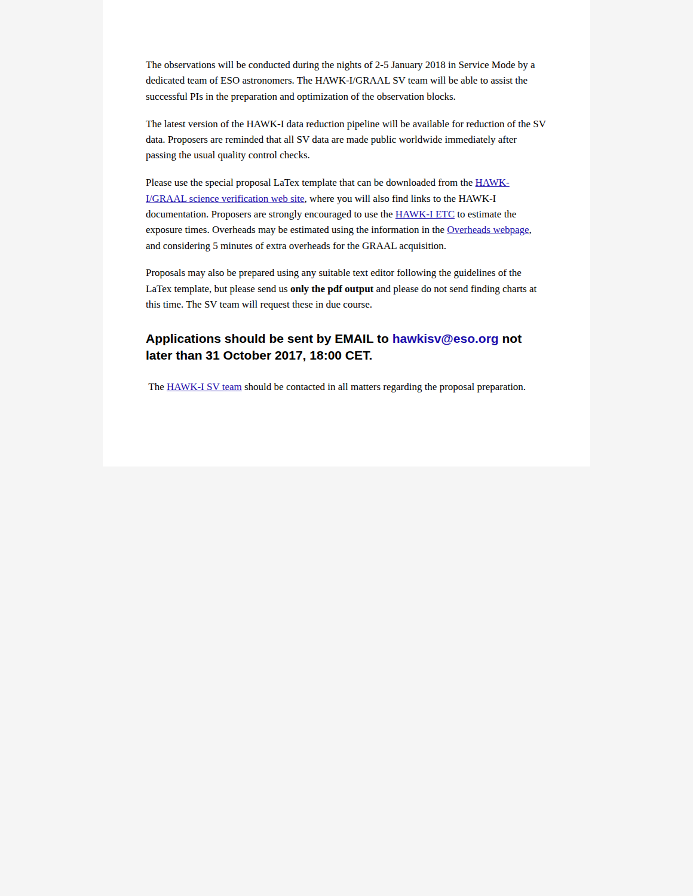The observations will be conducted during the nights of 2-5 January 2018 in Service Mode by a dedicated team of ESO astronomers. The HAWK-I/GRAAL SV team will be able to assist the successful PIs in the preparation and optimization of the observation blocks.
The latest version of the HAWK-I data reduction pipeline will be available for reduction of the SV data. Proposers are reminded that all SV data are made public worldwide immediately after passing the usual quality control checks.
Please use the special proposal LaTex template that can be downloaded from the HAWK-I/GRAAL science verification web site, where you will also find links to the HAWK-I documentation. Proposers are strongly encouraged to use the HAWK-I ETC to estimate the exposure times. Overheads may be estimated using the information in the Overheads webpage, and considering 5 minutes of extra overheads for the GRAAL acquisition.
Proposals may also be prepared using any suitable text editor following the guidelines of the LaTex template, but please send us only the pdf output and please do not send finding charts at this time. The SV team will request these in due course.
Applications should be sent by EMAIL to hawkisv@eso.org not later than 31 October 2017, 18:00 CET.
The HAWK-I SV team should be contacted in all matters regarding the proposal preparation.